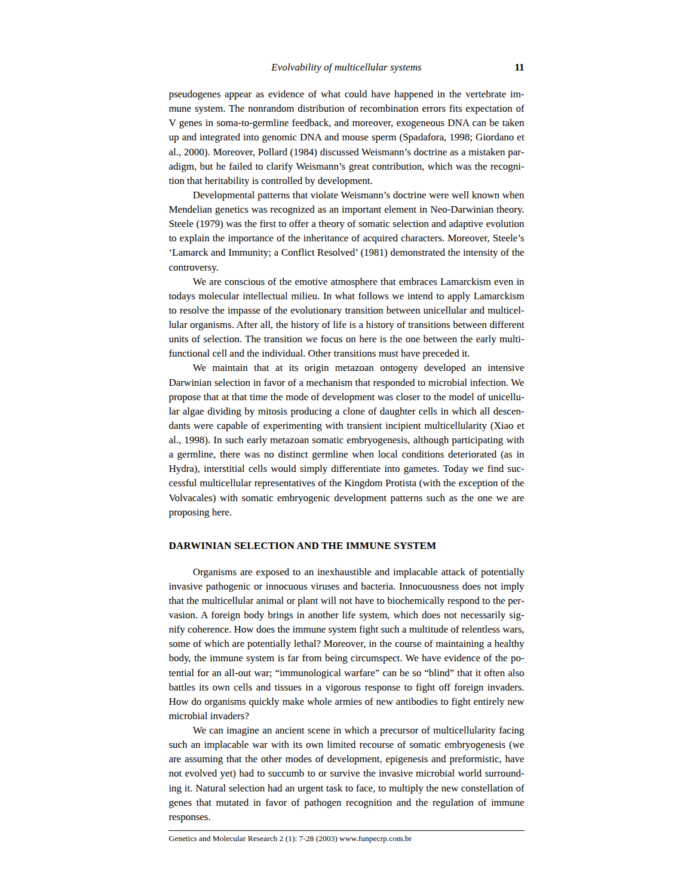Evolvability of multicellular systems 11
pseudogenes appear as evidence of what could have happened in the vertebrate immune system. The nonrandom distribution of recombination errors fits expectation of V genes in soma-to-germline feedback, and moreover, exogeneous DNA can be taken up and integrated into genomic DNA and mouse sperm (Spadafora, 1998; Giordano et al., 2000). Moreover, Pollard (1984) discussed Weismann’s doctrine as a mistaken paradigm, but he failed to clarify Weismann’s great contribution, which was the recognition that heritability is controlled by development.
Developmental patterns that violate Weismann’s doctrine were well known when Mendelian genetics was recognized as an important element in Neo-Darwinian theory. Steele (1979) was the first to offer a theory of somatic selection and adaptive evolution to explain the importance of the inheritance of acquired characters. Moreover, Steele’s ‘Lamarck and Immunity; a Conflict Resolved’ (1981) demonstrated the intensity of the controversy.
We are conscious of the emotive atmosphere that embraces Lamarckism even in todays molecular intellectual milieu. In what follows we intend to apply Lamarckism to resolve the impasse of the evolutionary transition between unicellular and multicellular organisms. After all, the history of life is a history of transitions between different units of selection. The transition we focus on here is the one between the early multifunctional cell and the individual. Other transitions must have preceded it.
We maintain that at its origin metazoan ontogeny developed an intensive Darwinian selection in favor of a mechanism that responded to microbial infection. We propose that at that time the mode of development was closer to the model of unicellular algae dividing by mitosis producing a clone of daughter cells in which all descendants were capable of experimenting with transient incipient multicellularity (Xiao et al., 1998). In such early metazoan somatic embryogenesis, although participating with a germline, there was no distinct germline when local conditions deteriorated (as in Hydra), interstitial cells would simply differentiate into gametes. Today we find successful multicellular representatives of the Kingdom Protista (with the exception of the Volvacales) with somatic embryogenic development patterns such as the one we are proposing here.
DARWINIAN SELECTION AND THE IMMUNE SYSTEM
Organisms are exposed to an inexhaustible and implacable attack of potentially invasive pathogenic or innocuous viruses and bacteria. Innocuousness does not imply that the multicellular animal or plant will not have to biochemically respond to the pervasion. A foreign body brings in another life system, which does not necessarily signify coherence. How does the immune system fight such a multitude of relentless wars, some of which are potentially lethal? Moreover, in the course of maintaining a healthy body, the immune system is far from being circumspect. We have evidence of the potential for an all-out war; “immunological warfare” can be so “blind” that it often also battles its own cells and tissues in a vigorous response to fight off foreign invaders. How do organisms quickly make whole armies of new antibodies to fight entirely new microbial invaders?
We can imagine an ancient scene in which a precursor of multicellularity facing such an implacable war with its own limited recourse of somatic embryogenesis (we are assuming that the other modes of development, epigenesis and preformistic, have not evolved yet) had to succumb to or survive the invasive microbial world surrounding it. Natural selection had an urgent task to face, to multiply the new constellation of genes that mutated in favor of pathogen recognition and the regulation of immune responses.
Genetics and Molecular Research 2 (1): 7-28 (2003) www.funpecrp.com.br